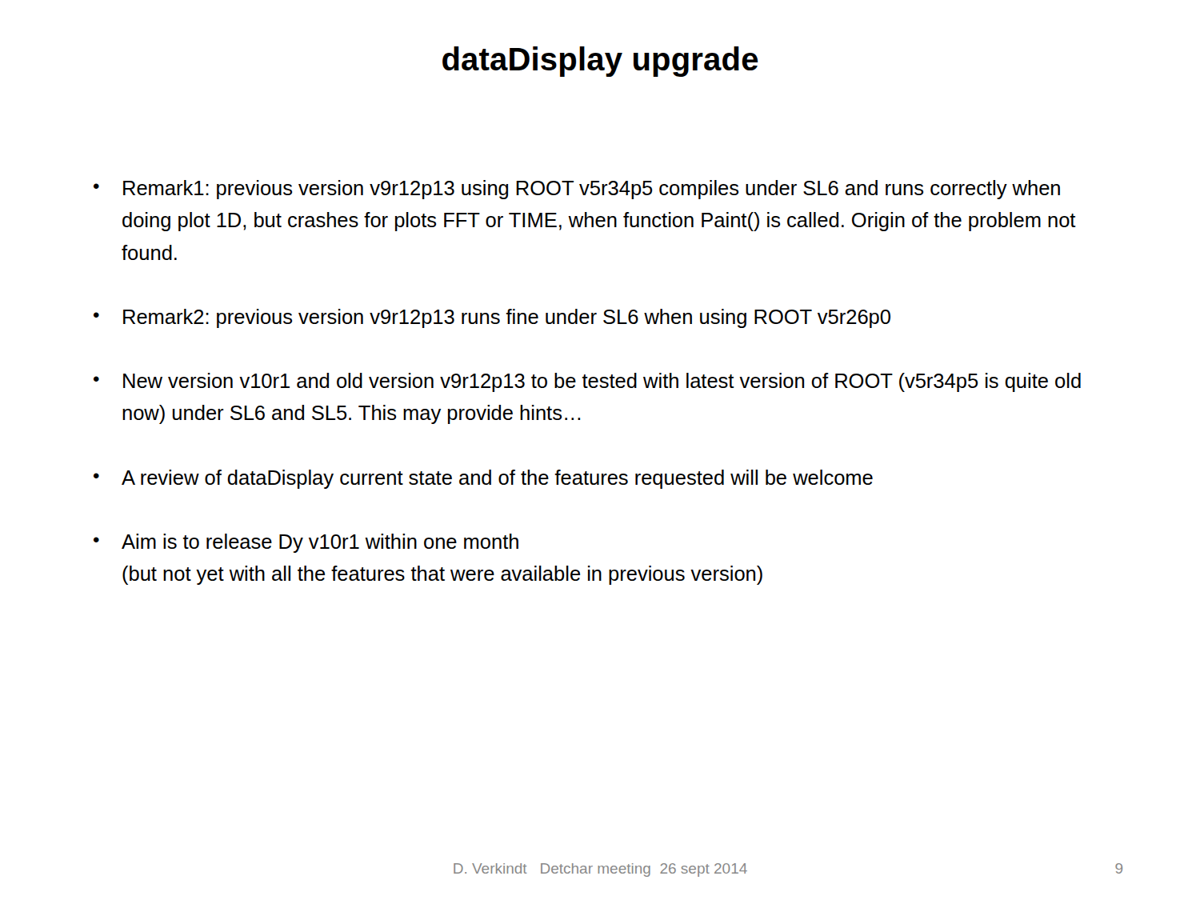dataDisplay upgrade
Remark1: previous version v9r12p13 using ROOT v5r34p5 compiles under SL6 and runs correctly when doing plot 1D, but crashes for plots FFT or TIME, when function Paint() is called. Origin of the problem not found.
Remark2: previous version v9r12p13 runs fine under SL6 when using ROOT v5r26p0
New version v10r1 and old version v9r12p13 to be tested with latest version of ROOT (v5r34p5 is quite old now) under SL6 and SL5. This may provide hints…
A review of dataDisplay current state and of the features requested will be welcome
Aim is to release Dy v10r1 within one month
(but not yet with all the features that were available in previous version)
D. Verkindt Detchar meeting 26 sept 2014 9